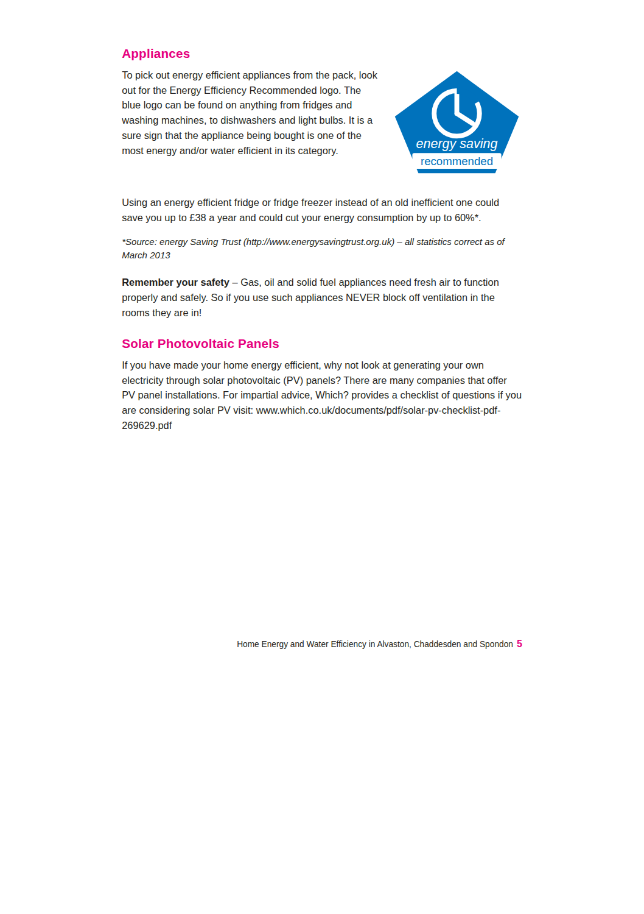Appliances
To pick out energy efficient appliances from the pack, look out for the Energy Efficiency Recommended logo. The blue logo can be found on anything from fridges and washing machines, to dishwashers and light bulbs. It is a sure sign that the appliance being bought is one of the most energy and/or water efficient in its category.
Using an energy efficient fridge or fridge freezer instead of an old inefficient one could save you up to £38 a year and could cut your energy consumption by up to 60%*.
*Source: energy Saving Trust (http://www.energysavingtrust.org.uk) – all statistics correct as of March 2013
Remember your safety – Gas, oil and solid fuel appliances need fresh air to function properly and safely. So if you use such appliances NEVER block off ventilation in the rooms they are in!
Solar Photovoltaic Panels
If you have made your home energy efficient, why not look at generating your own electricity through solar photovoltaic (PV) panels? There are many companies that offer PV panel installations. For impartial advice, Which? provides a checklist of questions if you are considering solar PV visit: www.which.co.uk/documents/pdf/solar-pv-checklist-pdf-269629.pdf
Home Energy and Water Efficiency in Alvaston, Chaddesden and Spondon5